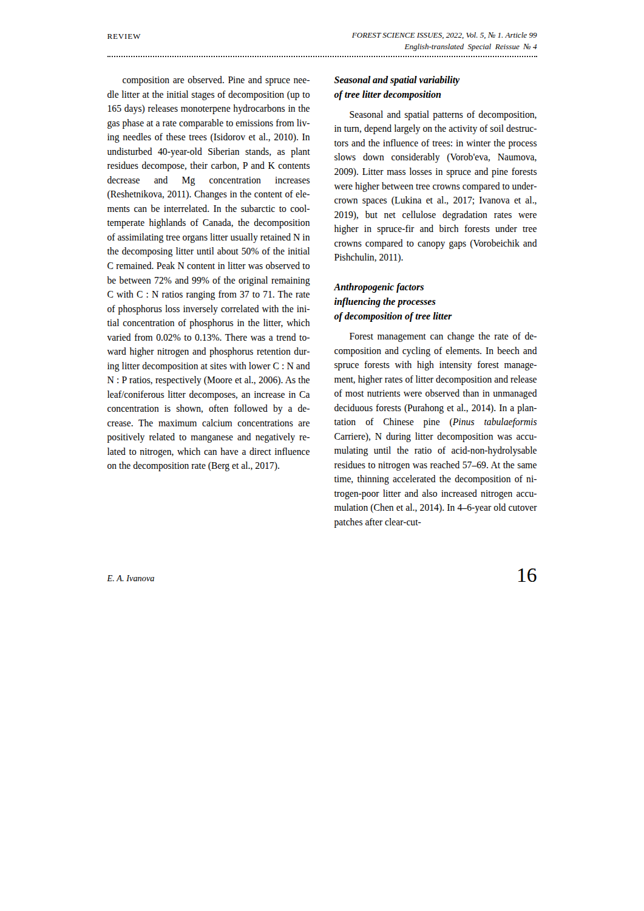Review
FOREST SCIENCE ISSUES, 2022, Vol. 5, № 1. Article 99
English-translated Special Reissue № 4
composition are observed. Pine and spruce needle litter at the initial stages of decomposition (up to 165 days) releases monoterpene hydrocarbons in the gas phase at a rate comparable to emissions from living needles of these trees (Isidorov et al., 2010). In undisturbed 40-year-old Siberian stands, as plant residues decompose, their carbon, P and K contents decrease and Mg concentration increases (Reshetnikova, 2011). Changes in the content of elements can be interrelated. In the subarctic to cool-temperate highlands of Canada, the decomposition of assimilating tree organs litter usually retained N in the decomposing litter until about 50% of the initial C remained. Peak N content in litter was observed to be between 72% and 99% of the original remaining C with C : N ratios ranging from 37 to 71. The rate of phosphorus loss inversely correlated with the initial concentration of phosphorus in the litter, which varied from 0.02% to 0.13%. There was a trend toward higher nitrogen and phosphorus retention during litter decomposition at sites with lower C : N and N : P ratios, respectively (Moore et al., 2006). As the leaf/coniferous litter decomposes, an increase in Ca concentration is shown, often followed by a decrease. The maximum calcium concentrations are positively related to manganese and negatively related to nitrogen, which can have a direct influence on the decomposition rate (Berg et al., 2017).
Seasonal and spatial variability
of tree litter decomposition
Seasonal and spatial patterns of decomposition, in turn, depend largely on the activity of soil destructors and the influence of trees: in winter the process slows down considerably (Vorob'eva, Naumova, 2009). Litter mass losses in spruce and pine forests were higher between tree crowns compared to undercrown spaces (Lukina et al., 2017; Ivanova et al., 2019), but net cellulose degradation rates were higher in spruce-fir and birch forests under tree crowns compared to canopy gaps (Vorobeichik and Pishchulin, 2011).
Anthropogenic factors
influencing the processes
of decomposition of tree litter
Forest management can change the rate of decomposition and cycling of elements. In beech and spruce forests with high intensity forest management, higher rates of litter decomposition and release of most nutrients were observed than in unmanaged deciduous forests (Purahong et al., 2014). In a plantation of Chinese pine (Pinus tabulaeformis Carriere), N during litter decomposition was accumulating until the ratio of acid-non-hydrolysable residues to nitrogen was reached 57–69. At the same time, thinning accelerated the decomposition of nitrogen-poor litter and also increased nitrogen accumulation (Chen et al., 2014). In 4–6-year old cutover patches after clear-cut-
E. A. Ivanova
16